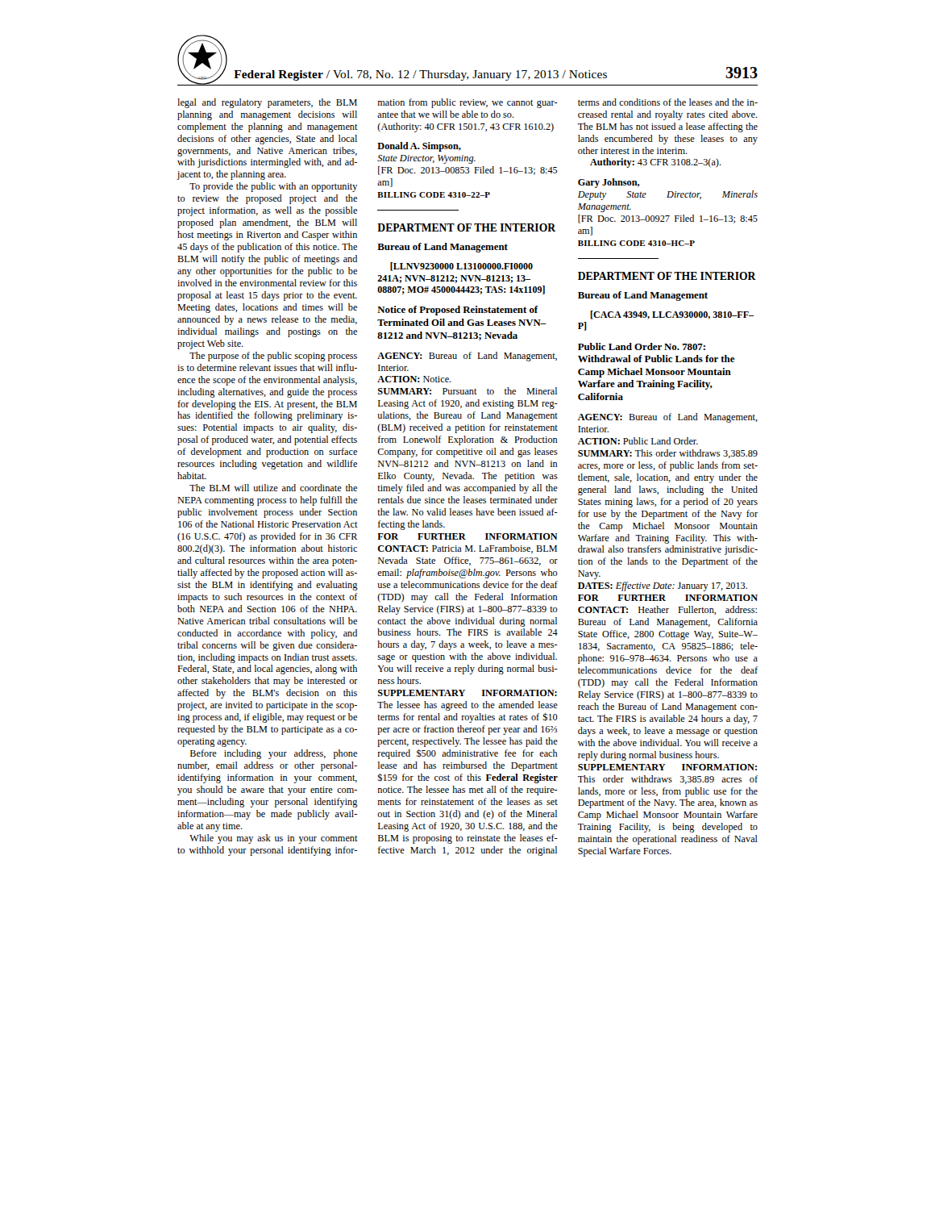GPO
Federal Register / Vol. 78, No. 12 / Thursday, January 17, 2013 / Notices
3913
legal and regulatory parameters, the BLM planning and management decisions will complement the planning and management decisions of other agencies, State and local governments, and Native American tribes, with jurisdictions intermingled with, and adjacent to, the planning area.
To provide the public with an opportunity to review the proposed project and the project information, as well as the possible proposed plan amendment, the BLM will host meetings in Riverton and Casper within 45 days of the publication of this notice. The BLM will notify the public of meetings and any other opportunities for the public to be involved in the environmental review for this proposal at least 15 days prior to the event. Meeting dates, locations and times will be announced by a news release to the media, individual mailings and postings on the project Web site.
The purpose of the public scoping process is to determine relevant issues that will influence the scope of the environmental analysis, including alternatives, and guide the process for developing the EIS. At present, the BLM has identified the following preliminary issues: Potential impacts to air quality, disposal of produced water, and potential effects of development and production on surface resources including vegetation and wildlife habitat.
The BLM will utilize and coordinate the NEPA commenting process to help fulfill the public involvement process under Section 106 of the National Historic Preservation Act (16 U.S.C. 470f) as provided for in 36 CFR 800.2(d)(3). The information about historic and cultural resources within the area potentially affected by the proposed action will assist the BLM in identifying and evaluating impacts to such resources in the context of both NEPA and Section 106 of the NHPA. Native American tribal consultations will be conducted in accordance with policy, and tribal concerns will be given due consideration, including impacts on Indian trust assets. Federal, State, and local agencies, along with other stakeholders that may be interested or affected by the BLM's decision on this project, are invited to participate in the scoping process and, if eligible, may request or be requested by the BLM to participate as a cooperating agency.
Before including your address, phone number, email address or other personal-identifying information in your comment, you should be aware that your entire comment—including your personal identifying information—may be made publicly available at any time.
While you may ask us in your comment to withhold your personal identifying information from public review, we cannot guarantee that we will be able to do so.
(Authority: 40 CFR 1501.7, 43 CFR 1610.2)
Donald A. Simpson,
State Director, Wyoming.
[FR Doc. 2013–00853 Filed 1–16–13; 8:45 am]
BILLING CODE 4310–22–P
DEPARTMENT OF THE INTERIOR
Bureau of Land Management
[LLNV9230000 L13100000.FI0000 241A; NVN–81212; NVN–81213; 13–08807; MO# 4500044423; TAS: 14x1109]
Notice of Proposed Reinstatement of Terminated Oil and Gas Leases NVN–81212 and NVN–81213; Nevada
AGENCY: Bureau of Land Management, Interior.
ACTION: Notice.
SUMMARY: Pursuant to the Mineral Leasing Act of 1920, and existing BLM regulations, the Bureau of Land Management (BLM) received a petition for reinstatement from Lonewolf Exploration & Production Company, for competitive oil and gas leases NVN–81212 and NVN–81213 on land in Elko County, Nevada. The petition was timely filed and was accompanied by all the rentals due since the leases terminated under the law. No valid leases have been issued affecting the lands.
FOR FURTHER INFORMATION CONTACT: Patricia M. LaFramboise, BLM Nevada State Office, 775–861–6632, or email: plaframboise@blm.gov. Persons who use a telecommunications device for the deaf (TDD) may call the Federal Information Relay Service (FIRS) at 1–800–877–8339 to contact the above individual during normal business hours. The FIRS is available 24 hours a day, 7 days a week, to leave a message or question with the above individual. You will receive a reply during normal business hours.
SUPPLEMENTARY INFORMATION: The lessee has agreed to the amended lease terms for rental and royalties at rates of $10 per acre or fraction thereof per year and 16⅔ percent, respectively. The lessee has paid the required $500 administrative fee for each lease and has reimbursed the Department $159 for the cost of this Federal Register notice. The lessee has met all of the requirements for reinstatement of the leases as set out in Section 31(d) and (e) of the Mineral Leasing Act of 1920, 30 U.S.C. 188, and the BLM is proposing to reinstate the leases effective March 1, 2012 under the original terms and conditions of the leases and the increased rental and royalty rates cited above. The BLM has not issued a lease affecting the lands encumbered by these leases to any other interest in the interim.
Authority: 43 CFR 3108.2–3(a).
Gary Johnson,
Deputy State Director, Minerals Management.
[FR Doc. 2013–00927 Filed 1–16–13; 8:45 am]
BILLING CODE 4310–HC–P
DEPARTMENT OF THE INTERIOR
Bureau of Land Management
[CACA 43949, LLCA930000, 3810–FF–P]
Public Land Order No. 7807: Withdrawal of Public Lands for the Camp Michael Monsoor Mountain Warfare and Training Facility, California
AGENCY: Bureau of Land Management, Interior.
ACTION: Public Land Order.
SUMMARY: This order withdraws 3,385.89 acres, more or less, of public lands from settlement, sale, location, and entry under the general land laws, including the United States mining laws, for a period of 20 years for use by the Department of the Navy for the Camp Michael Monsoor Mountain Warfare and Training Facility. This withdrawal also transfers administrative jurisdiction of the lands to the Department of the Navy.
DATES: Effective Date: January 17, 2013.
FOR FURTHER INFORMATION CONTACT: Heather Fullerton, address: Bureau of Land Management, California State Office, 2800 Cottage Way, Suite–W–1834, Sacramento, CA 95825–1886; telephone: 916–978–4634. Persons who use a telecommunications device for the deaf (TDD) may call the Federal Information Relay Service (FIRS) at 1–800–877–8339 to reach the Bureau of Land Management contact. The FIRS is available 24 hours a day, 7 days a week, to leave a message or question with the above individual. You will receive a reply during normal business hours.
SUPPLEMENTARY INFORMATION: This order withdraws 3,385.89 acres of lands, more or less, from public use for the Department of the Navy. The area, known as Camp Michael Monsoor Mountain Warfare Training Facility, is being developed to maintain the operational readiness of Naval Special Warfare Forces.